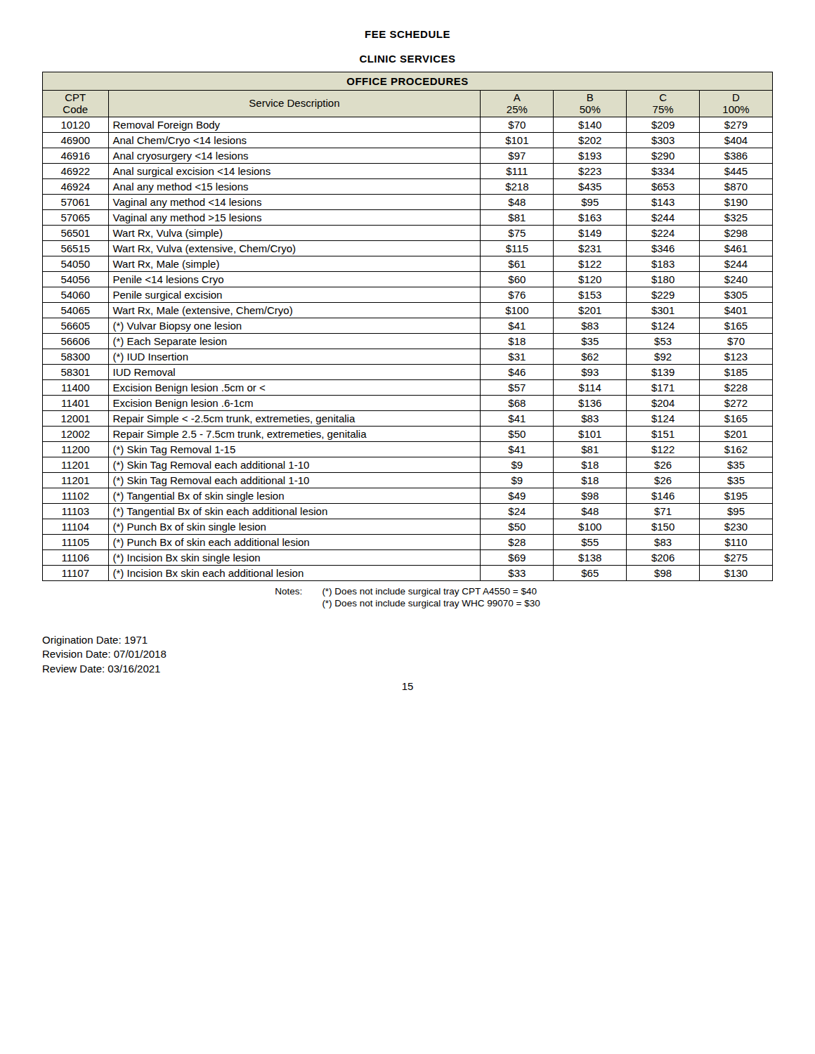FEE SCHEDULE
CLINIC SERVICES
OFFICE PROCEDURES
| CPT Code | Service Description | A 25% | B 50% | C 75% | D 100% |
| --- | --- | --- | --- | --- | --- |
| 10120 | Removal Foreign Body | $70 | $140 | $209 | $279 |
| 46900 | Anal Chem/Cryo <14 lesions | $101 | $202 | $303 | $404 |
| 46916 | Anal cryosurgery <14 lesions | $97 | $193 | $290 | $386 |
| 46922 | Anal surgical excision <14 lesions | $111 | $223 | $334 | $445 |
| 46924 | Anal any method <15 lesions | $218 | $435 | $653 | $870 |
| 57061 | Vaginal any method <14 lesions | $48 | $95 | $143 | $190 |
| 57065 | Vaginal any method >15 lesions | $81 | $163 | $244 | $325 |
| 56501 | Wart Rx, Vulva (simple) | $75 | $149 | $224 | $298 |
| 56515 | Wart Rx, Vulva (extensive, Chem/Cryo) | $115 | $231 | $346 | $461 |
| 54050 | Wart Rx, Male (simple) | $61 | $122 | $183 | $244 |
| 54056 | Penile <14 lesions Cryo | $60 | $120 | $180 | $240 |
| 54060 | Penile surgical excision | $76 | $153 | $229 | $305 |
| 54065 | Wart Rx, Male (extensive, Chem/Cryo) | $100 | $201 | $301 | $401 |
| 56605 | (*) Vulvar Biopsy one lesion | $41 | $83 | $124 | $165 |
| 56606 | (*) Each Separate lesion | $18 | $35 | $53 | $70 |
| 58300 | (*) IUD Insertion | $31 | $62 | $92 | $123 |
| 58301 | IUD Removal | $46 | $93 | $139 | $185 |
| 11400 | Excision Benign lesion .5cm or < | $57 | $114 | $171 | $228 |
| 11401 | Excision Benign lesion .6-1cm | $68 | $136 | $204 | $272 |
| 12001 | Repair Simple < -2.5cm trunk, extremeties, genitalia | $41 | $83 | $124 | $165 |
| 12002 | Repair Simple 2.5 - 7.5cm trunk, extremeties, genitalia | $50 | $101 | $151 | $201 |
| 11200 | (*) Skin Tag Removal 1-15 | $41 | $81 | $122 | $162 |
| 11201 | (*) Skin Tag Removal each additional 1-10 | $9 | $18 | $26 | $35 |
| 11201 | (*) Skin Tag Removal each additional 1-10 | $9 | $18 | $26 | $35 |
| 11102 | (*) Tangential Bx of skin single lesion | $49 | $98 | $146 | $195 |
| 11103 | (*) Tangential Bx of skin each additional lesion | $24 | $48 | $71 | $95 |
| 11104 | (*) Punch Bx of skin single lesion | $50 | $100 | $150 | $230 |
| 11105 | (*) Punch Bx of skin each additional lesion | $28 | $55 | $83 | $110 |
| 11106 | (*) Incision Bx skin single lesion | $69 | $138 | $206 | $275 |
| 11107 | (*) Incision Bx skin each additional lesion | $33 | $65 | $98 | $130 |
| Notes: | (*) Does not include surgical tray CPT A4550 = $40 |
| | (*) Does not include surgical tray WHC 99070 = $30 |
Origination Date: 1971
Revision Date: 07/01/2018
Review Date: 03/16/2021
15